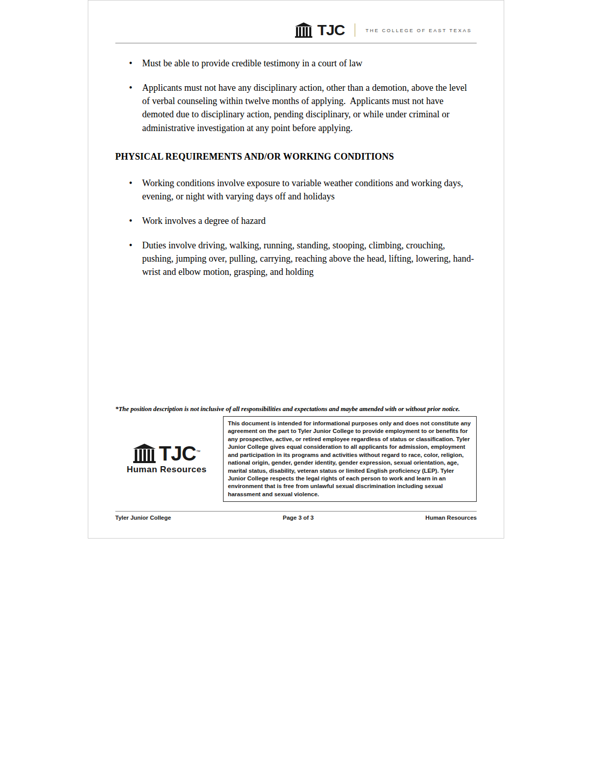TJC THE COLLEGE OF EAST TEXAS
Must be able to provide credible testimony in a court of law
Applicants must not have any disciplinary action, other than a demotion, above the level of verbal counseling within twelve months of applying. Applicants must not have demoted due to disciplinary action, pending disciplinary, or while under criminal or administrative investigation at any point before applying.
PHYSICAL REQUIREMENTS AND/OR WORKING CONDITIONS
Working conditions involve exposure to variable weather conditions and working days, evening, or night with varying days off and holidays
Work involves a degree of hazard
Duties involve driving, walking, running, standing, stooping, climbing, crouching, pushing, jumping over, pulling, carrying, reaching above the head, lifting, lowering, hand-wrist and elbow motion, grasping, and holding
*The position description is not inclusive of all responsibilities and expectations and maybe amended with or without prior notice.
TJC™
Human Resources
This document is intended for informational purposes only and does not constitute any agreement on the part to Tyler Junior College to provide employment to or benefits for any prospective, active, or retired employee regardless of status or classification. Tyler Junior College gives equal consideration to all applicants for admission, employment and participation in its programs and activities without regard to race, color, religion, national origin, gender, gender identity, gender expression, sexual orientation, age, marital status, disability, veteran status or limited English proficiency (LEP). Tyler Junior College respects the legal rights of each person to work and learn in an environment that is free from unlawful sexual discrimination including sexual harassment and sexual violence.
Tyler Junior College Page 3 of 3 Human Resources